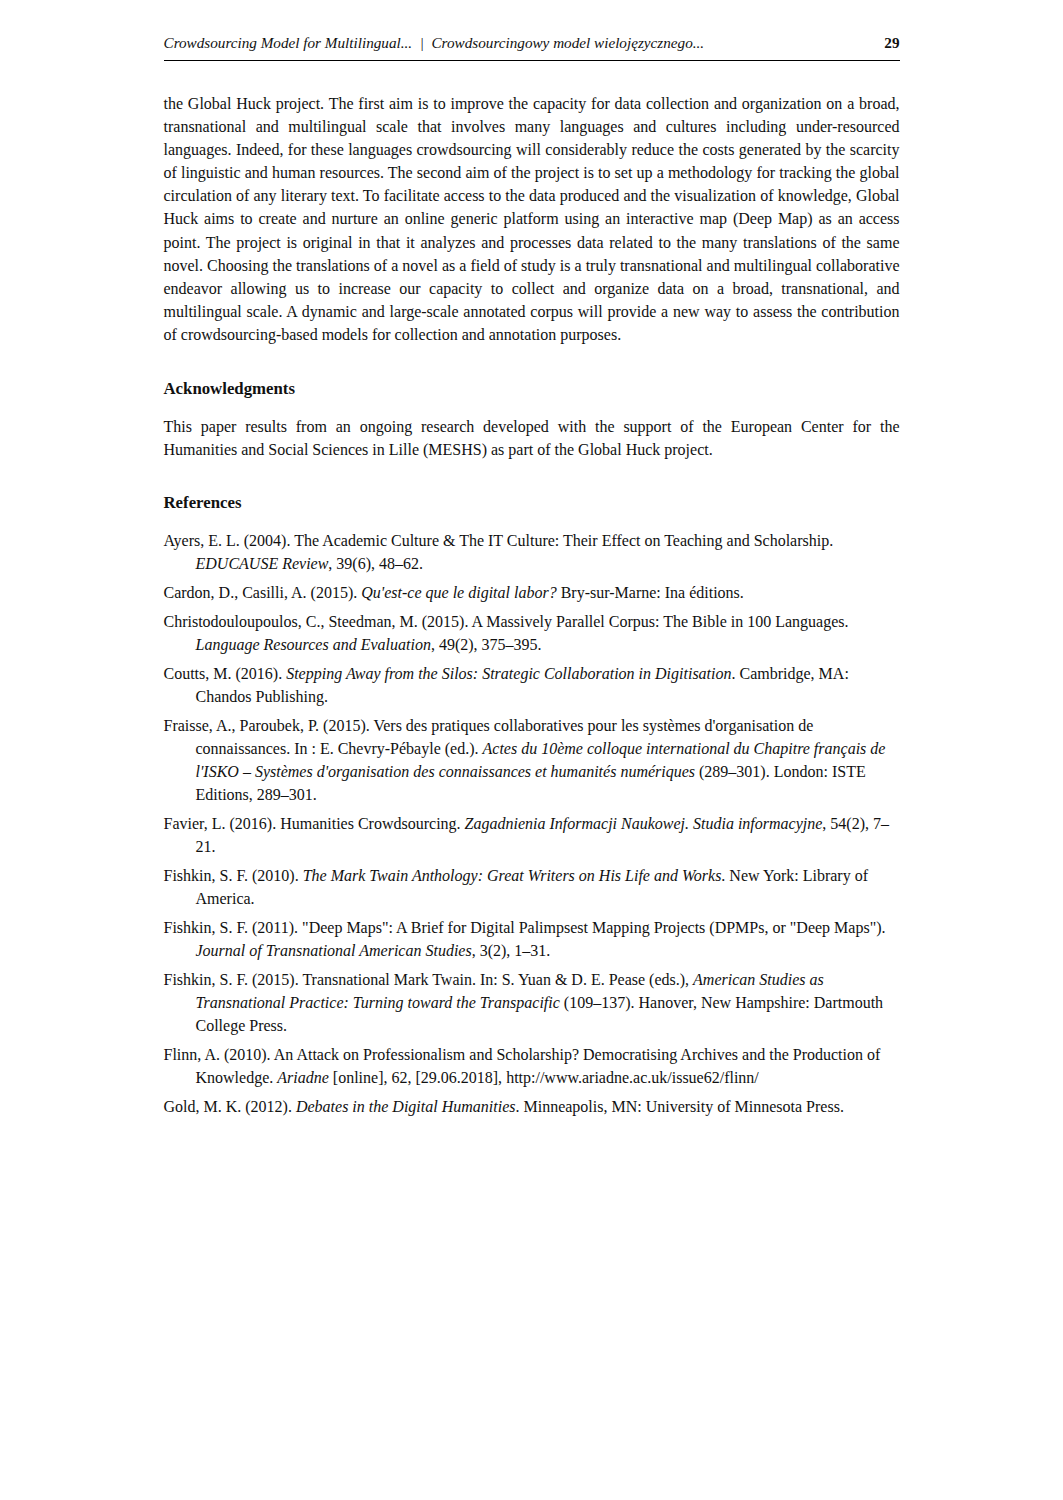Crowdsourcing Model for Multilingual... | Crowdsourcingowy model wielojęzycznego...
29
the Global Huck project. The first aim is to improve the capacity for data collection and organization on a broad, transnational and multilingual scale that involves many languages and cultures including under-resourced languages. Indeed, for these languages crowdsourcing will considerably reduce the costs generated by the scarcity of linguistic and human resources. The second aim of the project is to set up a methodology for tracking the global circulation of any literary text. To facilitate access to the data produced and the visualization of knowledge, Global Huck aims to create and nurture an online generic platform using an interactive map (Deep Map) as an access point. The project is original in that it analyzes and processes data related to the many translations of the same novel. Choosing the translations of a novel as a field of study is a truly transnational and multilingual collaborative endeavor allowing us to increase our capacity to collect and organize data on a broad, transnational, and multilingual scale. A dynamic and large-scale annotated corpus will provide a new way to assess the contribution of crowdsourcing-based models for collection and annotation purposes.
Acknowledgments
This paper results from an ongoing research developed with the support of the European Center for the Humanities and Social Sciences in Lille (MESHS) as part of the Global Huck project.
References
Ayers, E. L. (2004). The Academic Culture & The IT Culture: Their Effect on Teaching and Scholarship. EDUCAUSE Review, 39(6), 48–62.
Cardon, D., Casilli, A. (2015). Qu'est-ce que le digital labor? Bry-sur-Marne: Ina éditions.
Christodouloupoulos, C., Steedman, M. (2015). A Massively Parallel Corpus: The Bible in 100 Languages. Language Resources and Evaluation, 49(2), 375–395.
Coutts, M. (2016). Stepping Away from the Silos: Strategic Collaboration in Digitisation. Cambridge, MA: Chandos Publishing.
Fraisse, A., Paroubek, P. (2015). Vers des pratiques collaboratives pour les systèmes d'organisation de connaissances. In : E. Chevry-Pébayle (ed.). Actes du 10ème colloque international du Chapitre français de l'ISKO – Systèmes d'organisation des connaissances et humanités numériques (289–301). London: ISTE Editions, 289–301.
Favier, L. (2016). Humanities Crowdsourcing. Zagadnienia Informacji Naukowej. Studia informacyjne, 54(2), 7–21.
Fishkin, S. F. (2010). The Mark Twain Anthology: Great Writers on His Life and Works. New York: Library of America.
Fishkin, S. F. (2011). "Deep Maps": A Brief for Digital Palimpsest Mapping Projects (DPMPs, or "Deep Maps"). Journal of Transnational American Studies, 3(2), 1–31.
Fishkin, S. F. (2015). Transnational Mark Twain. In: S. Yuan & D. E. Pease (eds.), American Studies as Transnational Practice: Turning toward the Transpacific (109–137). Hanover, New Hampshire: Dartmouth College Press.
Flinn, A. (2010). An Attack on Professionalism and Scholarship? Democratising Archives and the Production of Knowledge. Ariadne [online], 62, [29.06.2018], http://www.ariadne.ac.uk/issue62/flinn/
Gold, M. K. (2012). Debates in the Digital Humanities. Minneapolis, MN: University of Minnesota Press.